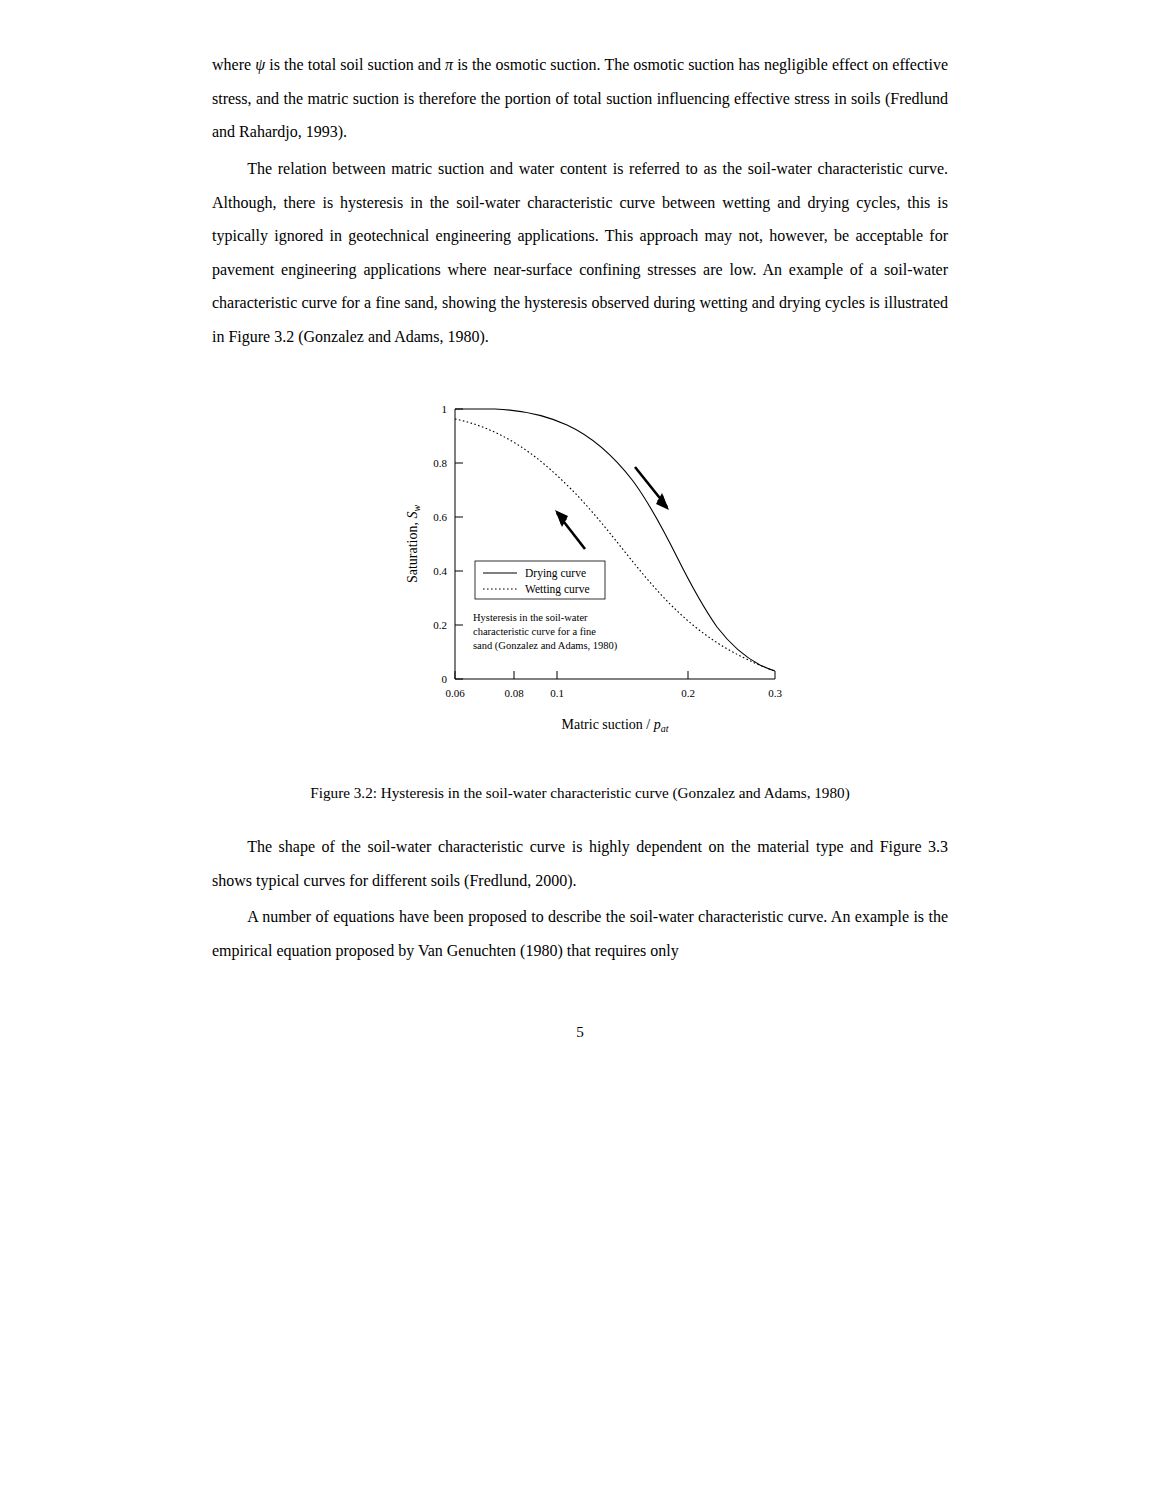where ψ is the total soil suction and π is the osmotic suction. The osmotic suction has negligible effect on effective stress, and the matric suction is therefore the portion of total suction influencing effective stress in soils (Fredlund and Rahardjo, 1993).
The relation between matric suction and water content is referred to as the soil-water characteristic curve. Although, there is hysteresis in the soil-water characteristic curve between wetting and drying cycles, this is typically ignored in geotechnical engineering applications. This approach may not, however, be acceptable for pavement engineering applications where near-surface confining stresses are low. An example of a soil-water characteristic curve for a fine sand, showing the hysteresis observed during wetting and drying cycles is illustrated in Figure 3.2 (Gonzalez and Adams, 1980).
1 0.8 0.6 0.4 0.2 0 0.06 0.08 0.1 0.2 0.3 Drying curve Wetting curve Hysteresis in the soil-water characteristic curve for a fine sand (Gonzalez and Adams, 1980) Saturation, Sw Matric suction / pat
Figure 3.2: Hysteresis in the soil-water characteristic curve (Gonzalez and Adams, 1980)
The shape of the soil-water characteristic curve is highly dependent on the material type and Figure 3.3 shows typical curves for different soils (Fredlund, 2000).
A number of equations have been proposed to describe the soil-water characteristic curve. An example is the empirical equation proposed by Van Genuchten (1980) that requires only
5